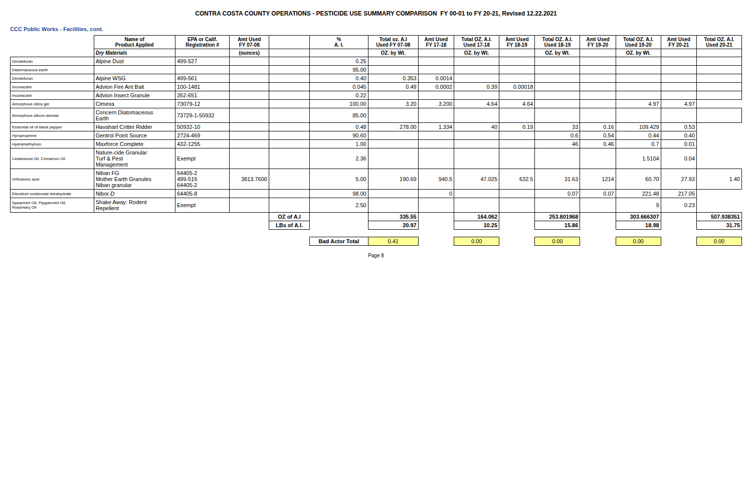CONTRA COSTA COUNTY OPERATIONS - PESTICIDE USE SUMMARY COMPARISON FY 00-01 to FY 20-21, Revised 12.22.2021
CCC Public Works - Facilities, cont.
| | Name of Product Applied | EPA or Calif. Registration # | Amt Used FY 07-08 | | % A. I. | Total oz. A.I Used FY 07-08 | Amt Used FY 17-18 | Total OZ. A.I. Used 17-18 | Amt Used FY 18-19 | Total OZ. A.I. Used 18-19 | Amt Used FY 19-20 | Total OZ. A.I. Used 19-20 | Amt Used FY 20-21 | Total OZ. A.I. Used 20-21 |
| --- | --- | --- | --- | --- | --- | --- | --- | --- | --- | --- | --- | --- | --- | --- |
| | Dry Materials | | (ounces) | | | OZ. by Wt. | | OZ. by Wt. | | OZ. by Wt. | | OZ. by Wt. | | |
| Dinotefuran | Alpine Dust | 499-527 | | | 0.25 | | | | | | | | | |
| Diatomaceous earth | | | | | 95.00 | | | | | | | | | |
| Dinotefuran | Alpine WSG | 499-561 | | | 0.40 | 0.353 | 0.0014 | | | | | | | |
| Incoxacarb | Advion Fire Ant Bait | 100-1481 | | | 0.045 | 0.49 | 0.0002 | 0.39 | 0.00018 | | | | | |
| Incoxacarb | Advion Insect Granule | 352-651 | | | 0.22 | | | | | | | | | |
| Amorphous silica gel | Cimexa | 73079-12 | | | 100.00 | 3.20 | 3.200 | 4.64 | 4.64 | | | 4.97 | 4.97 |
| Amorphous silicon dioxide | Concern Diatomaceous Earth | 73729-1-50932 | | | 85.00 | | | | | | | | | |
| Essential oil of black pepper | Havahart Critter Ridder | 50932-10 | | | 0.48 | 278.00 | 1.334 | 40 | 0.19 | 33 | 0.16 | 109.429 | 0.53 |
| Hyroproprene | Gentrol Point Source | 2724-469 | | | 90.60 | | | | | 0.6 | 0.54 | 0.44 | 0.40 |
| Hydramethylnon | Maxforce Complete | 432-1255 | | | 1.00 | | | | | 46 | 0.46 | 0.7 | 0.01 |
| Cedarwood Oil, Cinnamon Oil | Nature-cide Granular Turf & Pest Management | Exempt | | | 2.36 | | | | | | | 1.5104 | 0.04 |
| Orthoboric acid | Niban FG Mother Earth Granules Niban granular | 64405-2 499-515 64405-2 | 3813.7600 | | 5.00 | 190.69 | 940.5 | 47.025 | 632.5 | 31.63 | 1214 | 60.70 | 27.93 | 1.40 |
| Disodium octaborate tetrahydrate | Nibor-D | 64405-8 | | | 98.00 | | 0 | | | 0.07 | 0.07 | 221.48 | 217.05 |
| Spearmint Oil, Peppermint Oil, Rosemary Oil | Shake Away: Rodent Repellent | Exempt | | | 2.50 | | | | | | | 9 | 0.23 |
| | | | | OZ of A.I | | 335.55 | | 164.062 | | 253.801968 | | 303.666307 | | 507.938351 |
| | | | | LBs of A.I. | | 20.97 | | 10.25 | | 15.86 | | 18.98 | | 31.75 |
| | | | | | Bad Actor Total | 0.41 | | 0.00 | | 0.00 | | 0.00 | | 0.00 |
Page 8